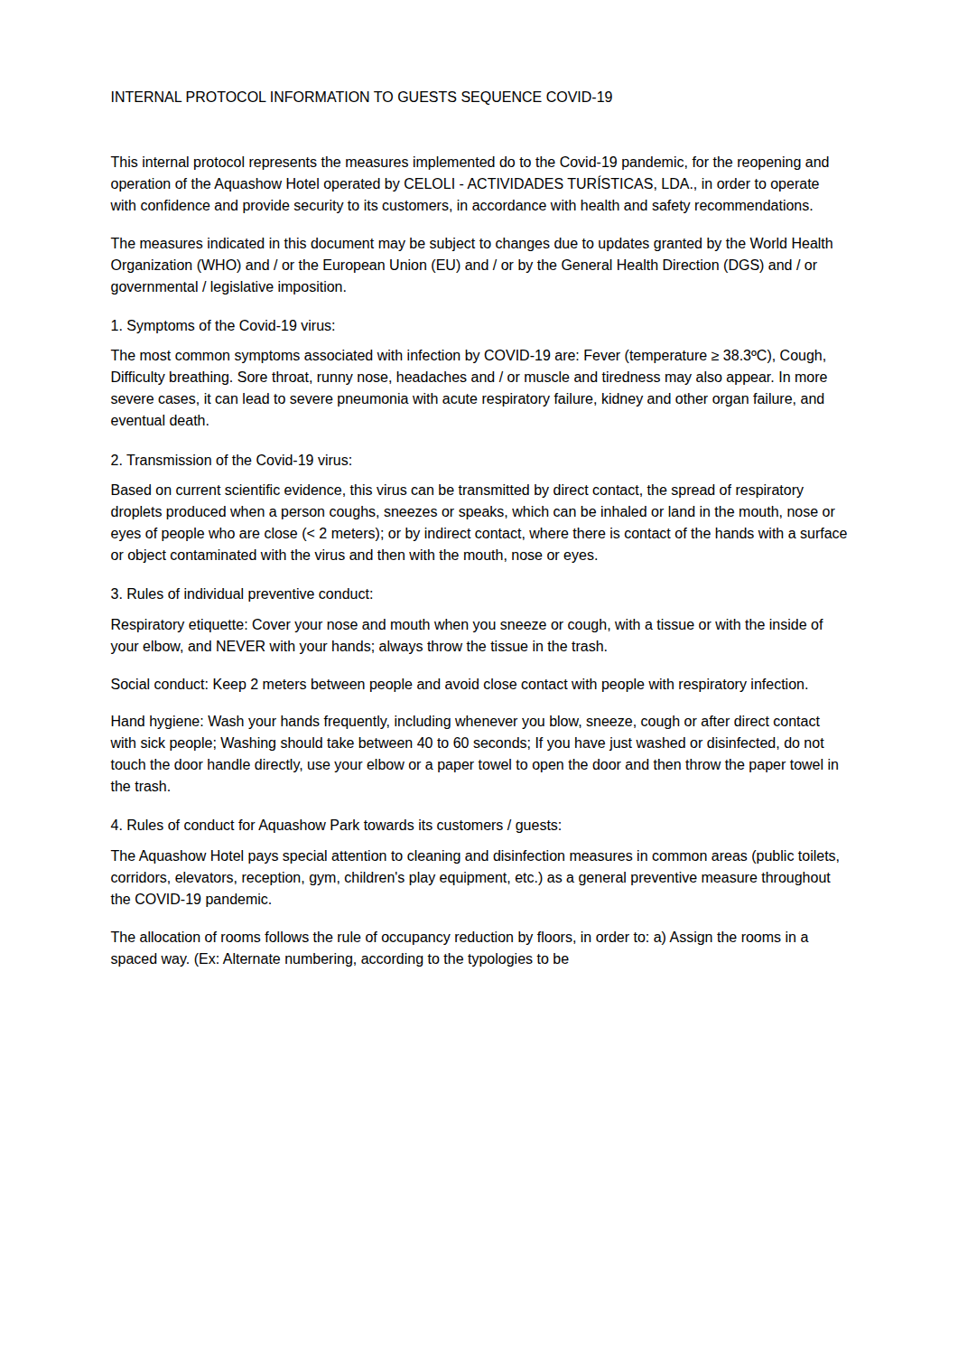INTERNAL PROTOCOL INFORMATION TO GUESTS SEQUENCE COVID-19
This internal protocol represents the measures implemented do to the Covid-19 pandemic, for the reopening and operation of the Aquashow Hotel operated by CELOLI - ACTIVIDADES TURÍSTICAS, LDA., in order to operate with confidence and provide security to its customers, in accordance with health and safety recommendations.
The measures indicated in this document may be subject to changes due to updates granted by the World Health Organization (WHO) and / or the European Union (EU) and / or by the General Health Direction (DGS) and / or governmental / legislative imposition.
1. Symptoms of the Covid-19 virus:
The most common symptoms associated with infection by COVID-19 are: Fever (temperature ≥ 38.3ºC), Cough, Difficulty breathing. Sore throat, runny nose, headaches and / or muscle and tiredness may also appear. In more severe cases, it can lead to severe pneumonia with acute respiratory failure, kidney and other organ failure, and eventual death.
2. Transmission of the Covid-19 virus:
Based on current scientific evidence, this virus can be transmitted by direct contact, the spread of respiratory droplets produced when a person coughs, sneezes or speaks, which can be inhaled or land in the mouth, nose or eyes of people who are close (< 2 meters); or by indirect contact, where there is contact of the hands with a surface or object contaminated with the virus and then with the mouth, nose or eyes.
3. Rules of individual preventive conduct:
Respiratory etiquette: Cover your nose and mouth when you sneeze or cough, with a tissue or with the inside of your elbow, and NEVER with your hands; always throw the tissue in the trash.
Social conduct: Keep 2 meters between people and avoid close contact with people with respiratory infection.
Hand hygiene: Wash your hands frequently, including whenever you blow, sneeze, cough or after direct contact with sick people; Washing should take between 40 to 60 seconds; If you have just washed or disinfected, do not touch the door handle directly, use your elbow or a paper towel to open the door and then throw the paper towel in the trash.
4. Rules of conduct for Aquashow Park towards its customers / guests:
The Aquashow Hotel pays special attention to cleaning and disinfection measures in common areas (public toilets, corridors, elevators, reception, gym, children's play equipment, etc.) as a general preventive measure throughout the COVID-19 pandemic.
The allocation of rooms follows the rule of occupancy reduction by floors, in order to: a) Assign the rooms in a spaced way. (Ex: Alternate numbering, according to the typologies to be